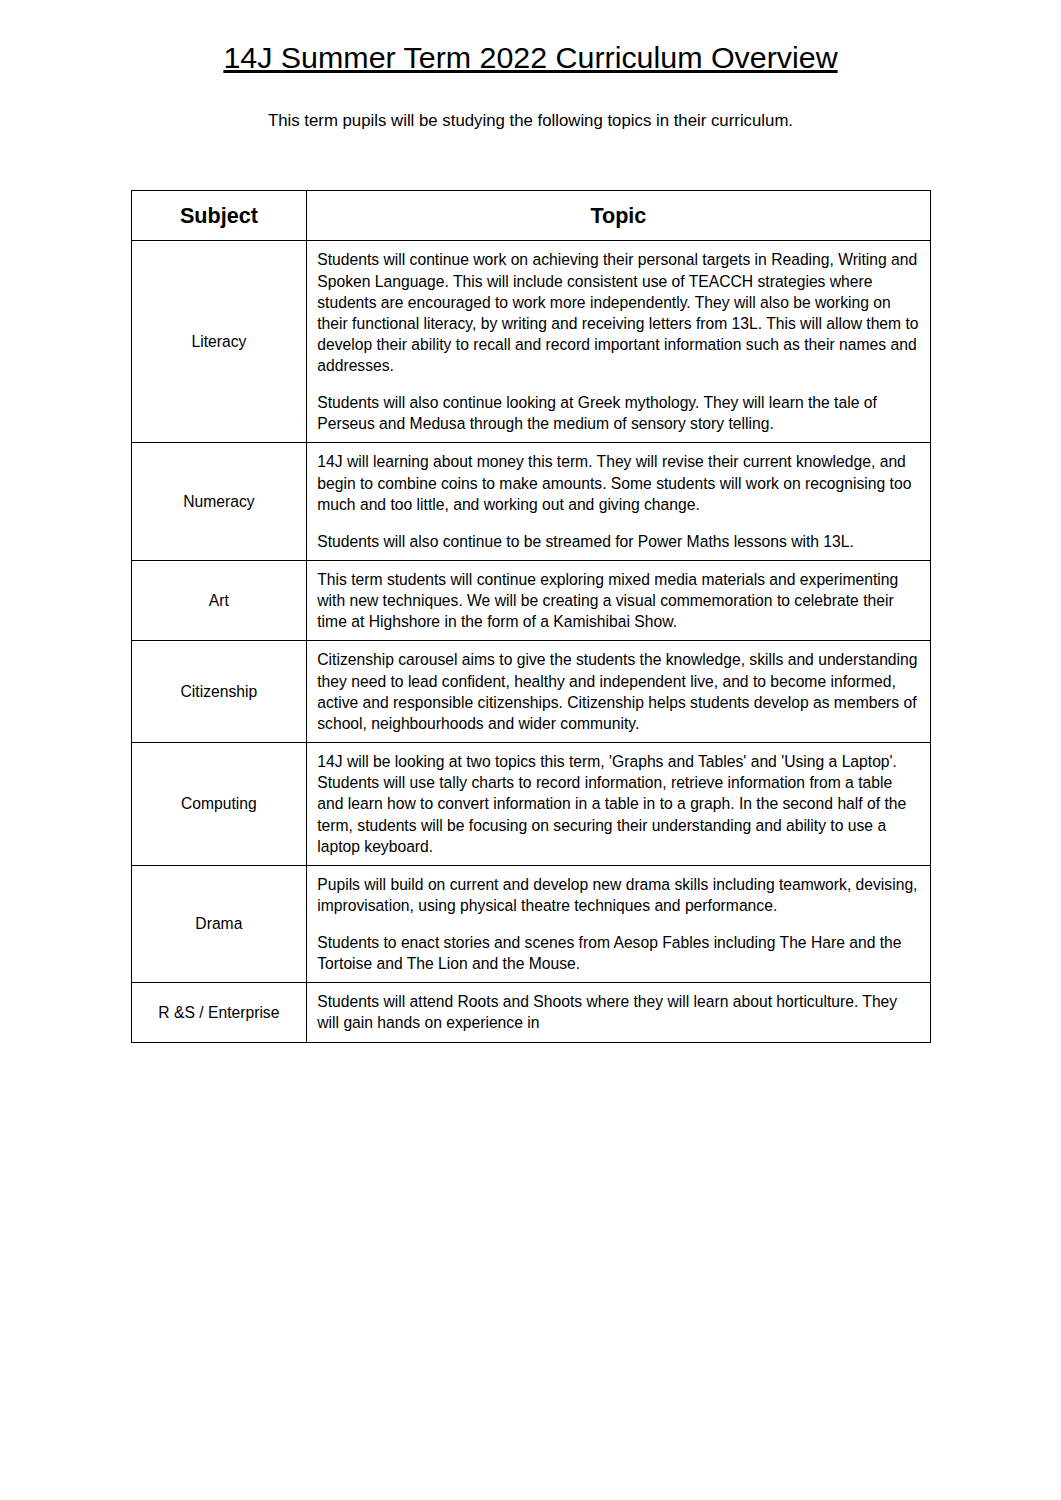14J Summer Term 2022 Curriculum Overview
This term pupils will be studying the following topics in their curriculum.
| Subject | Topic |
| --- | --- |
| Literacy | Students will continue work on achieving their personal targets in Reading, Writing and Spoken Language. This will include consistent use of TEACCH strategies where students are encouraged to work more independently. They will also be working on their functional literacy, by writing and receiving letters from 13L. This will allow them to develop their ability to recall and record important information such as their names and addresses. Students will also continue looking at Greek mythology. They will learn the tale of Perseus and Medusa through the medium of sensory story telling. |
| Numeracy | 14J will learning about money this term. They will revise their current knowledge, and begin to combine coins to make amounts. Some students will work on recognising too much and too little, and working out and giving change. Students will also continue to be streamed for Power Maths lessons with 13L. |
| Art | This term students will continue exploring mixed media materials and experimenting with new techniques. We will be creating a visual commemoration to celebrate their time at Highshore in the form of a Kamishibai Show. |
| Citizenship | Citizenship carousel aims to give the students the knowledge, skills and understanding they need to lead confident, healthy and independent live, and to become informed, active and responsible citizenships. Citizenship helps students develop as members of school, neighbourhoods and wider community. |
| Computing | 14J will be looking at two topics this term, 'Graphs and Tables' and 'Using a Laptop'. Students will use tally charts to record information, retrieve information from a table and learn how to convert information in a table in to a graph. In the second half of the term, students will be focusing on securing their understanding and ability to use a laptop keyboard. |
| Drama | Pupils will build on current and develop new drama skills including teamwork, devising, improvisation, using physical theatre techniques and performance. Students to enact stories and scenes from Aesop Fables including The Hare and the Tortoise and The Lion and the Mouse. |
| R &S / Enterprise | Students will attend Roots and Shoots where they will learn about horticulture. They will gain hands on experience in |